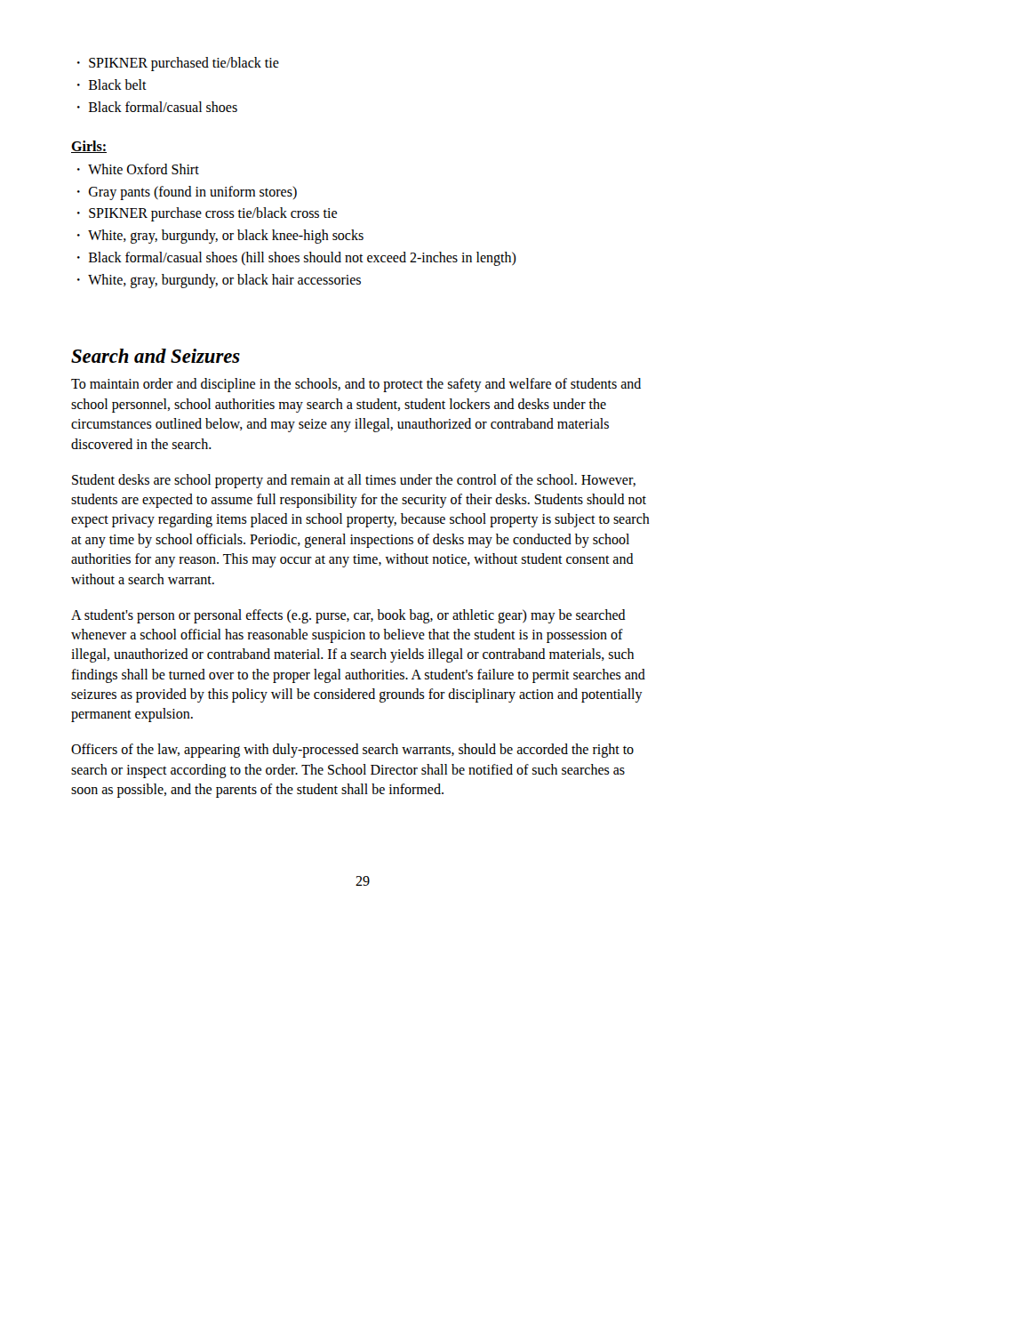SPIKNER purchased tie/black tie
Black belt
Black formal/casual shoes
Girls:
White Oxford Shirt
Gray pants (found in uniform stores)
SPIKNER purchase cross tie/black cross tie
White, gray, burgundy, or black knee-high socks
Black formal/casual shoes (hill shoes should not exceed 2-inches in length)
White, gray, burgundy, or black hair accessories
Search and Seizures
To maintain order and discipline in the schools, and to protect the safety and welfare of students and school personnel, school authorities may search a student, student lockers and desks under the circumstances outlined below, and may seize any illegal, unauthorized or contraband materials discovered in the search.
Student desks are school property and remain at all times under the control of the school. However, students are expected to assume full responsibility for the security of their desks. Students should not expect privacy regarding items placed in school property, because school property is subject to search at any time by school officials. Periodic, general inspections of desks may be conducted by school authorities for any reason. This may occur at any time, without notice, without student consent and without a search warrant.
A student's person or personal effects (e.g. purse, car, book bag, or athletic gear) may be searched whenever a school official has reasonable suspicion to believe that the student is in possession of illegal, unauthorized or contraband material. If a search yields illegal or contraband materials, such findings shall be turned over to the proper legal authorities. A student's failure to permit searches and seizures as provided by this policy will be considered grounds for disciplinary action and potentially permanent expulsion.
Officers of the law, appearing with duly-processed search warrants, should be accorded the right to search or inspect according to the order. The School Director shall be notified of such searches as soon as possible, and the parents of the student shall be informed.
29